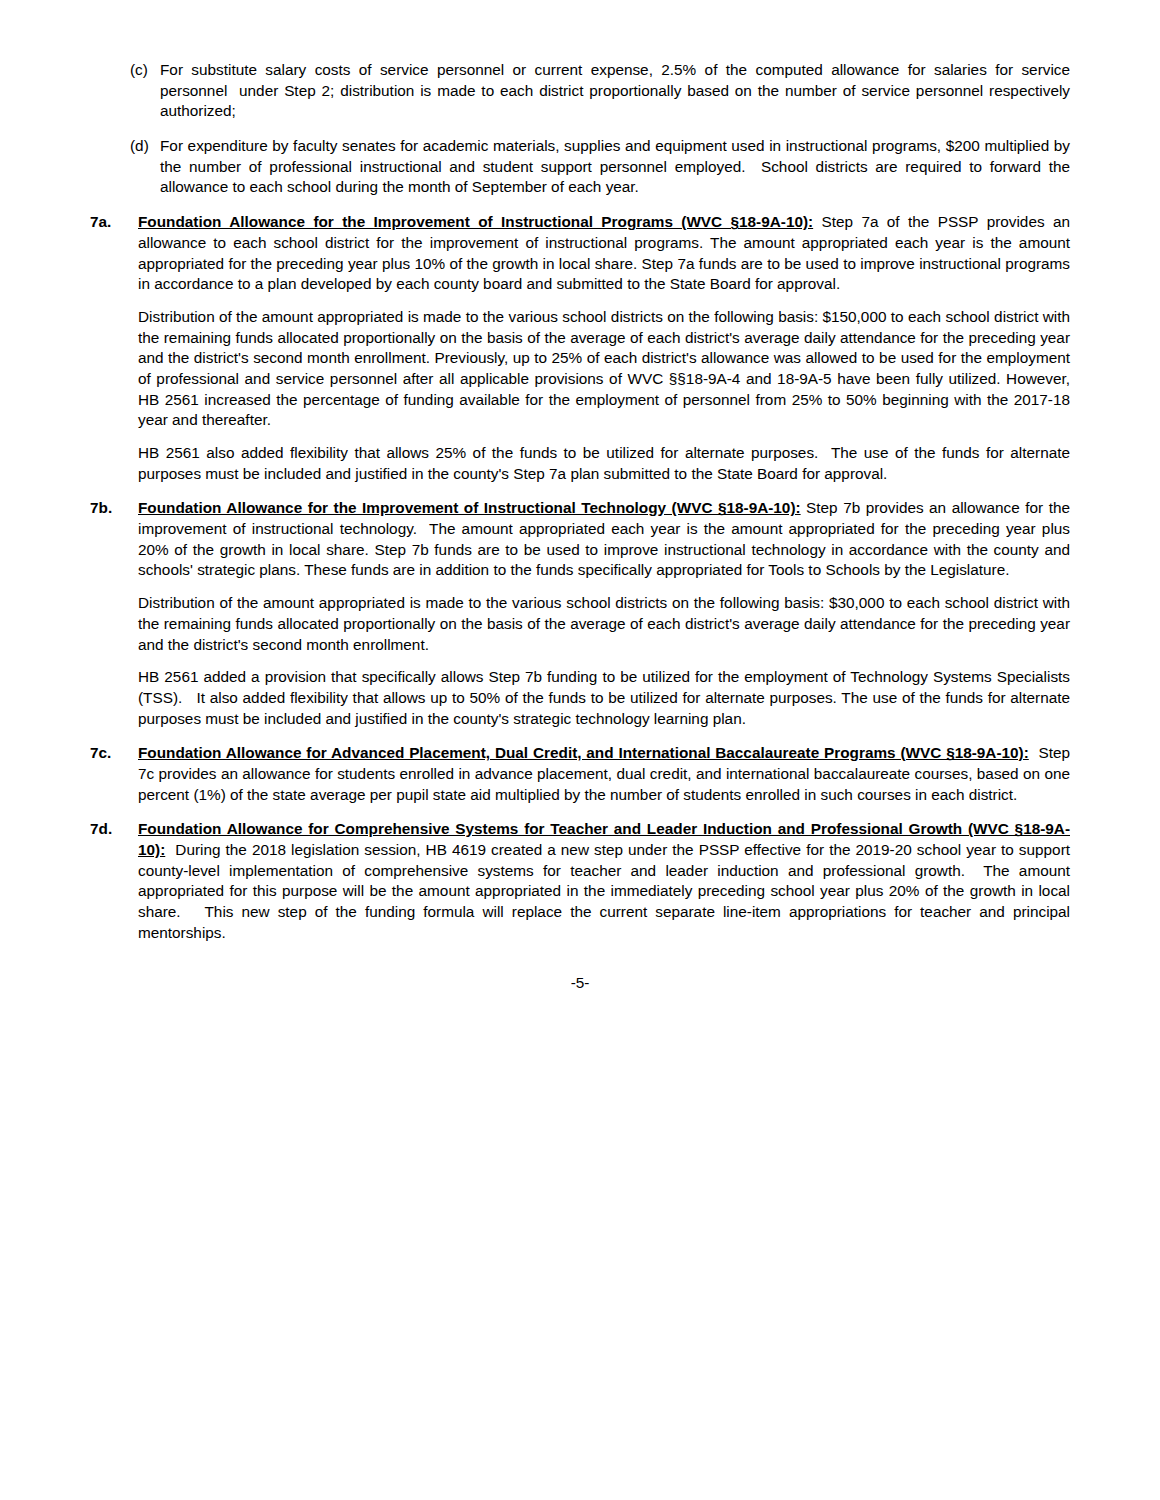(c)
For substitute salary costs of service personnel or current expense, 2.5% of the computed allowance for salaries for service personnel under Step 2; distribution is made to each district proportionally based on the number of service personnel respectively authorized;
(d)
For expenditure by faculty senates for academic materials, supplies and equipment used in instructional programs, $200 multiplied by the number of professional instructional and student support personnel employed. School districts are required to forward the allowance to each school during the month of September of each year.
7a.
Foundation Allowance for the Improvement of Instructional Programs (WVC §18-9A-10): Step 7a of the PSSP provides an allowance to each school district for the improvement of instructional programs. The amount appropriated each year is the amount appropriated for the preceding year plus 10% of the growth in local share. Step 7a funds are to be used to improve instructional programs in accordance to a plan developed by each county board and submitted to the State Board for approval.
Distribution of the amount appropriated is made to the various school districts on the following basis: $150,000 to each school district with the remaining funds allocated proportionally on the basis of the average of each district's average daily attendance for the preceding year and the district's second month enrollment. Previously, up to 25% of each district's allowance was allowed to be used for the employment of professional and service personnel after all applicable provisions of WVC §§18-9A-4 and 18-9A-5 have been fully utilized. However, HB 2561 increased the percentage of funding available for the employment of personnel from 25% to 50% beginning with the 2017-18 year and thereafter.
HB 2561 also added flexibility that allows 25% of the funds to be utilized for alternate purposes. The use of the funds for alternate purposes must be included and justified in the county's Step 7a plan submitted to the State Board for approval.
7b.
Foundation Allowance for the Improvement of Instructional Technology (WVC §18-9A-10): Step 7b provides an allowance for the improvement of instructional technology. The amount appropriated each year is the amount appropriated for the preceding year plus 20% of the growth in local share. Step 7b funds are to be used to improve instructional technology in accordance with the county and schools' strategic plans. These funds are in addition to the funds specifically appropriated for Tools to Schools by the Legislature.
Distribution of the amount appropriated is made to the various school districts on the following basis: $30,000 to each school district with the remaining funds allocated proportionally on the basis of the average of each district's average daily attendance for the preceding year and the district's second month enrollment.
HB 2561 added a provision that specifically allows Step 7b funding to be utilized for the employment of Technology Systems Specialists (TSS). It also added flexibility that allows up to 50% of the funds to be utilized for alternate purposes. The use of the funds for alternate purposes must be included and justified in the county's strategic technology learning plan.
7c.
Foundation Allowance for Advanced Placement, Dual Credit, and International Baccalaureate Programs (WVC §18-9A-10): Step 7c provides an allowance for students enrolled in advance placement, dual credit, and international baccalaureate courses, based on one percent (1%) of the state average per pupil state aid multiplied by the number of students enrolled in such courses in each district.
7d.
Foundation Allowance for Comprehensive Systems for Teacher and Leader Induction and Professional Growth (WVC §18-9A-10): During the 2018 legislation session, HB 4619 created a new step under the PSSP effective for the 2019-20 school year to support county-level implementation of comprehensive systems for teacher and leader induction and professional growth. The amount appropriated for this purpose will be the amount appropriated in the immediately preceding school year plus 20% of the growth in local share. This new step of the funding formula will replace the current separate line-item appropriations for teacher and principal mentorships.
-5-